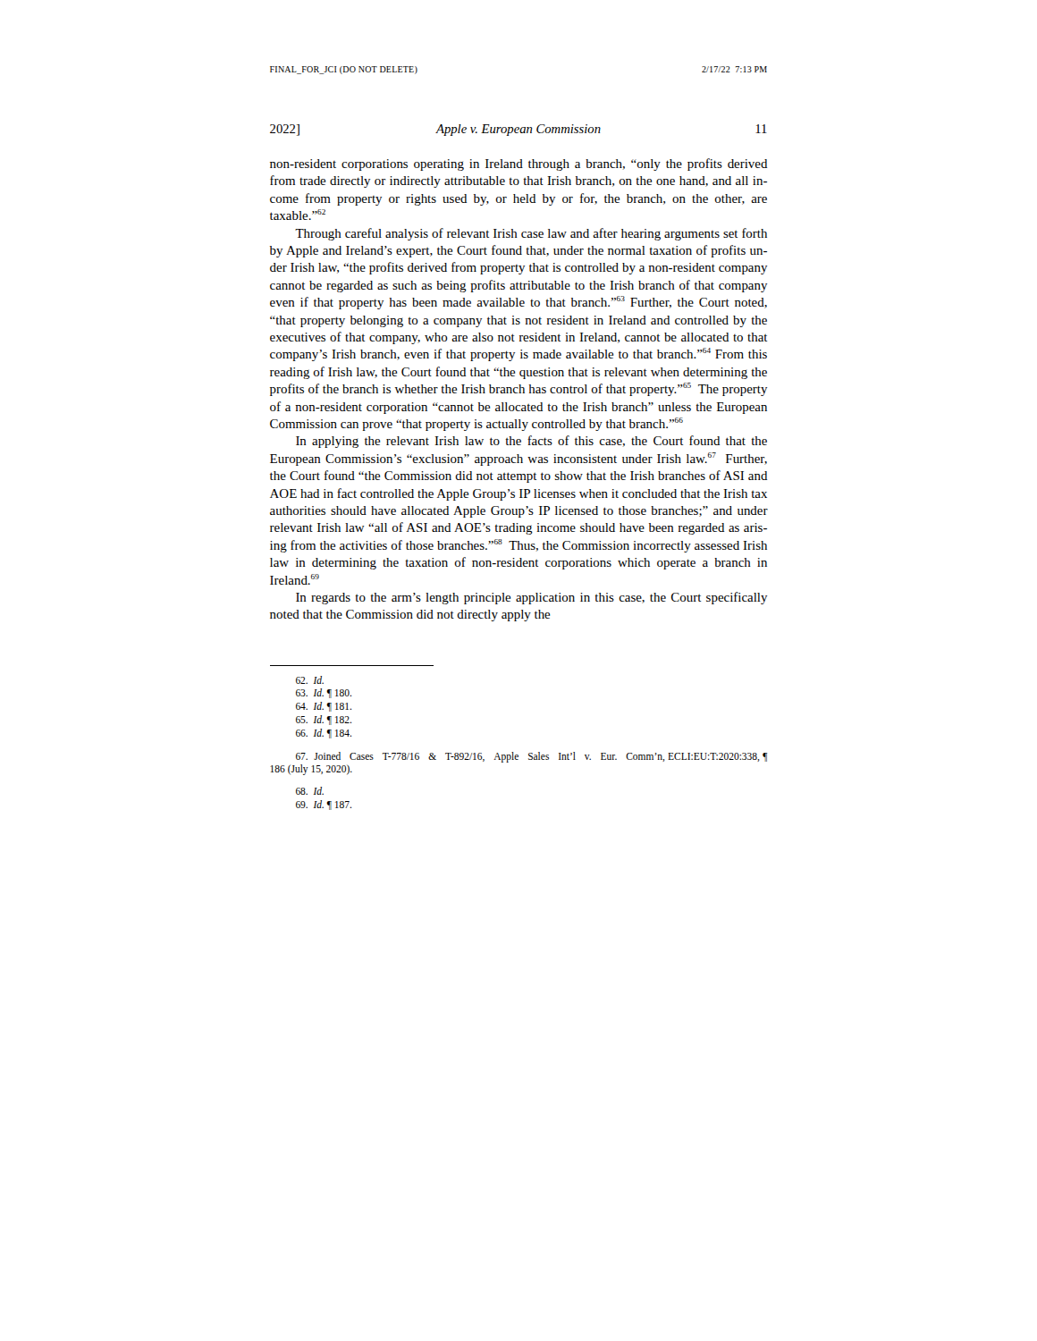Final_for_JCI (Do Not Delete) 2/17/22 7:13 PM
2022] Apple v. European Commission 11
non-resident corporations operating in Ireland through a branch, “only the profits derived from trade directly or indirectly attributable to that Irish branch, on the one hand, and all income from property or rights used by, or held by or for, the branch, on the other, are taxable.”62
Through careful analysis of relevant Irish case law and after hearing arguments set forth by Apple and Ireland’s expert, the Court found that, under the normal taxation of profits under Irish law, “the profits derived from property that is controlled by a non-resident company cannot be regarded as such as being profits attributable to the Irish branch of that company even if that property has been made available to that branch.”63 Further, the Court noted, “that property belonging to a company that is not resident in Ireland and controlled by the executives of that company, who are also not resident in Ireland, cannot be allocated to that company’s Irish branch, even if that property is made available to that branch.”64 From this reading of Irish law, the Court found that “the question that is relevant when determining the profits of the branch is whether the Irish branch has control of that property.”65 The property of a non-resident corporation “cannot be allocated to the Irish branch” unless the European Commission can prove “that property is actually controlled by that branch.”66
In applying the relevant Irish law to the facts of this case, the Court found that the European Commission’s “exclusion” approach was inconsistent under Irish law.67 Further, the Court found “the Commission did not attempt to show that the Irish branches of ASI and AOE had in fact controlled the Apple Group’s IP licenses when it concluded that the Irish tax authorities should have allocated Apple Group’s IP licensed to those branches;” and under relevant Irish law “all of ASI and AOE’s trading income should have been regarded as arising from the activities of those branches.”68 Thus, the Commission incorrectly assessed Irish law in determining the taxation of non-resident corporations which operate a branch in Ireland.69
In regards to the arm’s length principle application in this case, the Court specifically noted that the Commission did not directly apply the
62. Id.
63. Id. ¶ 180.
64. Id. ¶ 181.
65. Id. ¶ 182.
66. Id. ¶ 184.
67. Joined Cases T-778/16 & T-892/16, Apple Sales Int’l v. Eur. Comm’n, ECLI:EU:T:2020:338, ¶ 186 (July 15, 2020).
68. Id.
69. Id. ¶ 187.